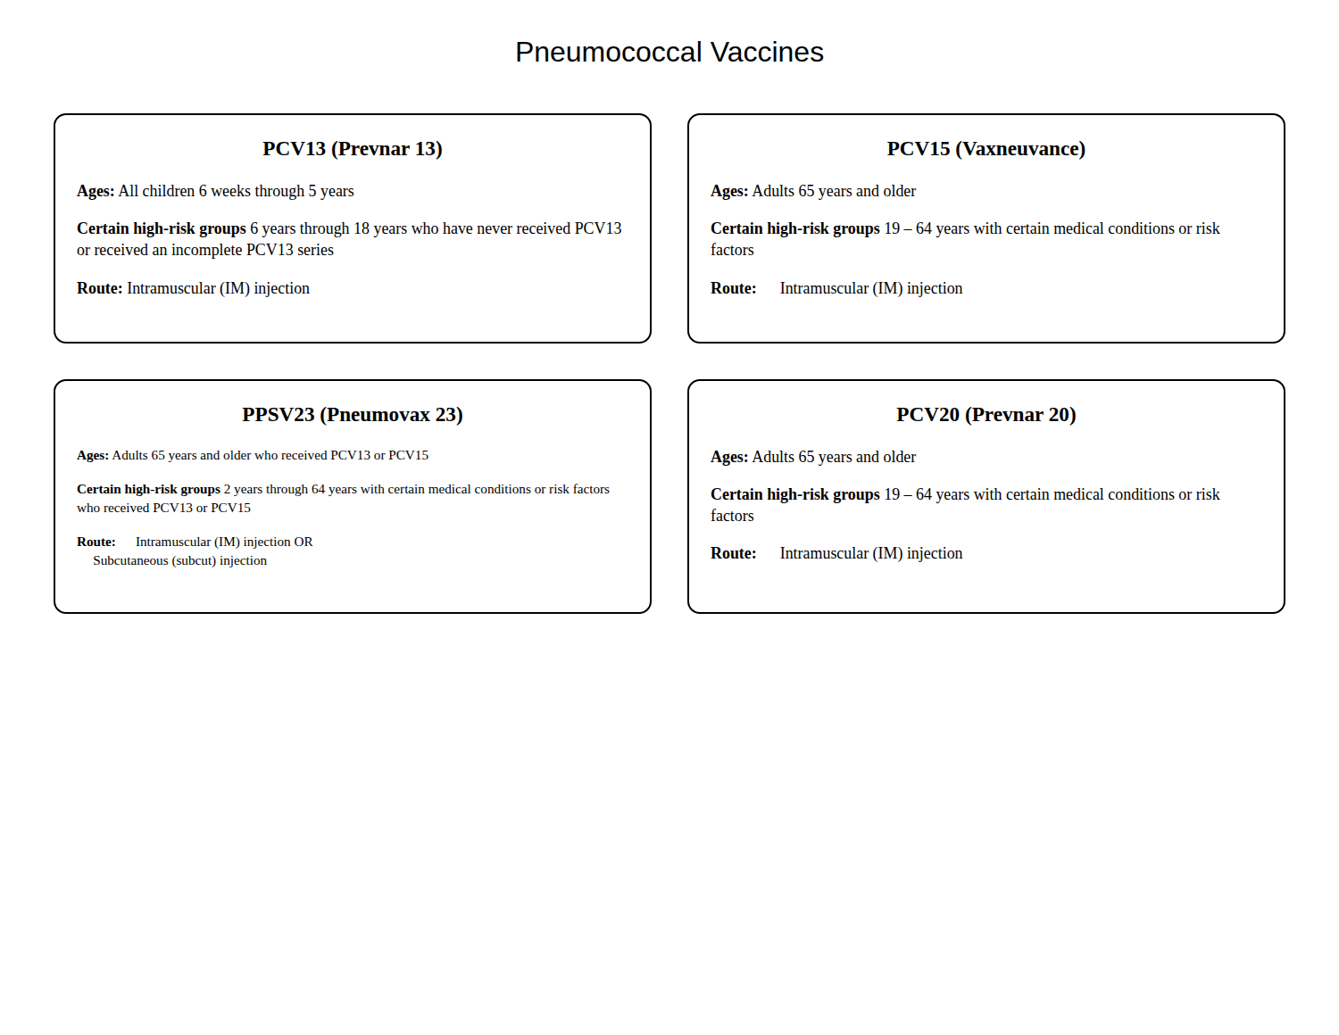Pneumococcal Vaccines
PCV13 (Prevnar 13)
Ages: All children 6 weeks through 5 years
Certain high-risk groups 6 years through 18 years who have never received PCV13 or received an incomplete PCV13 series
Route: Intramuscular (IM) injection
PCV15 (Vaxneuvance)
Ages: Adults 65 years and older
Certain high-risk groups 19 – 64 years with certain medical conditions or risk factors
Route: Intramuscular (IM) injection
PPSV23 (Pneumovax 23)
Ages: Adults 65 years and older who received PCV13 or PCV15
Certain high-risk groups 2 years through 64 years with certain medical conditions or risk factors who received PCV13 or PCV15
Route: Intramuscular (IM) injection OR
Subcutaneous (subcut) injection
PCV20 (Prevnar 20)
Ages: Adults 65 years and older
Certain high-risk groups 19 – 64 years with certain medical conditions or risk factors
Route: Intramuscular (IM) injection